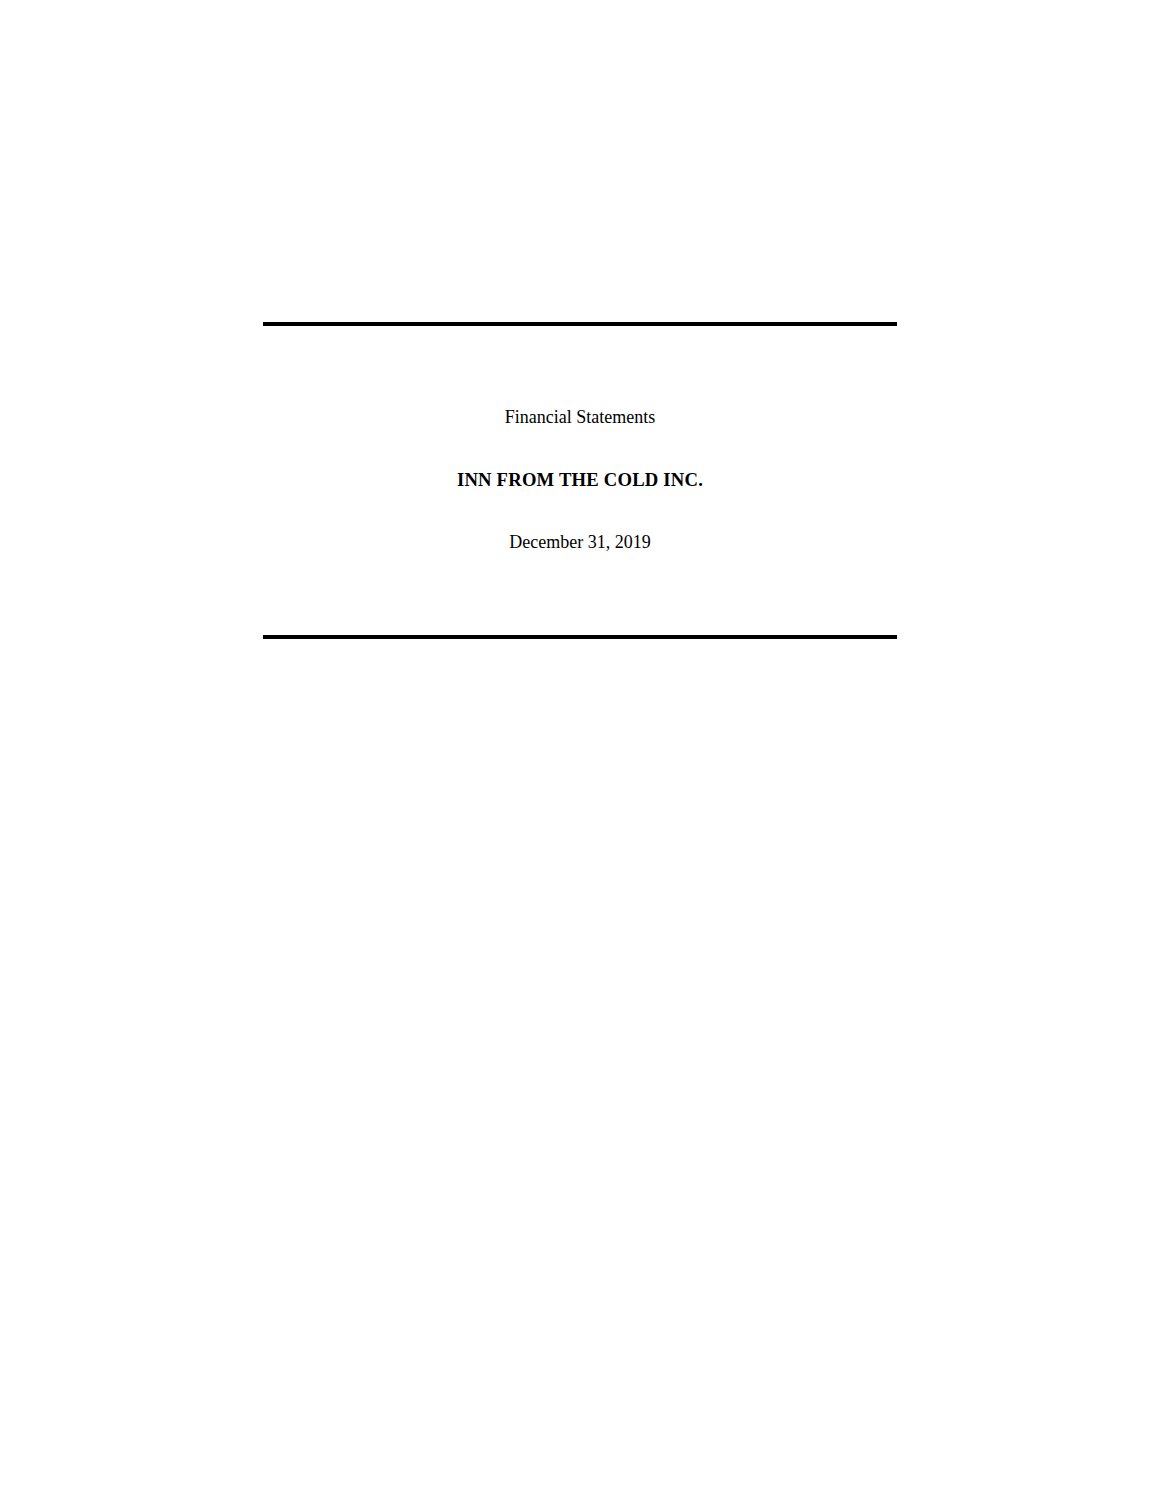Financial Statements
INN FROM THE COLD INC.
December 31, 2019